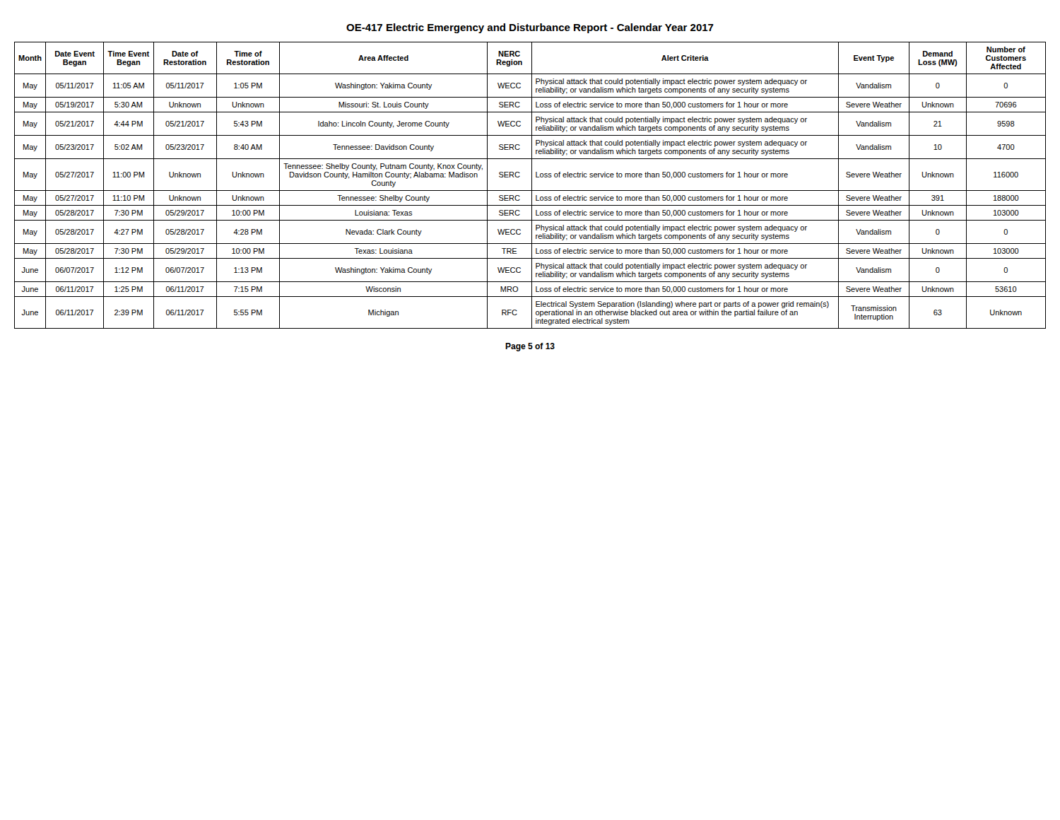OE-417 Electric Emergency and Disturbance Report - Calendar Year 2017
| Month | Date Event Began | Time Event Began | Date of Restoration | Time of Restoration | Area Affected | NERC Region | Alert Criteria | Event Type | Demand Loss (MW) | Number of Customers Affected |
| --- | --- | --- | --- | --- | --- | --- | --- | --- | --- | --- |
| May | 05/11/2017 | 11:05 AM | 05/11/2017 | 1:05 PM | Washington: Yakima County | WECC | Physical attack that could potentially impact electric power system adequacy or reliability; or vandalism which targets components of any security systems | Vandalism | 0 | 0 |
| May | 05/19/2017 | 5:30 AM | Unknown | Unknown | Missouri: St. Louis County | SERC | Loss of electric service to more than 50,000 customers for 1 hour or more | Severe Weather | Unknown | 70696 |
| May | 05/21/2017 | 4:44 PM | 05/21/2017 | 5:43 PM | Idaho: Lincoln County, Jerome County | WECC | Physical attack that could potentially impact electric power system adequacy or reliability; or vandalism which targets components of any security systems | Vandalism | 21 | 9598 |
| May | 05/23/2017 | 5:02 AM | 05/23/2017 | 8:40 AM | Tennessee: Davidson County | SERC | Physical attack that could potentially impact electric power system adequacy or reliability; or vandalism which targets components of any security systems | Vandalism | 10 | 4700 |
| May | 05/27/2017 | 11:00 PM | Unknown | Unknown | Tennessee: Shelby County, Putnam County, Knox County, Davidson County, Hamilton County; Alabama: Madison County | SERC | Loss of electric service to more than 50,000 customers for 1 hour or more | Severe Weather | Unknown | 116000 |
| May | 05/27/2017 | 11:10 PM | Unknown | Unknown | Tennessee: Shelby County | SERC | Loss of electric service to more than 50,000 customers for 1 hour or more | Severe Weather | 391 | 188000 |
| May | 05/28/2017 | 7:30 PM | 05/29/2017 | 10:00 PM | Louisiana: Texas | SERC | Loss of electric service to more than 50,000 customers for 1 hour or more | Severe Weather | Unknown | 103000 |
| May | 05/28/2017 | 4:27 PM | 05/28/2017 | 4:28 PM | Nevada: Clark County | WECC | Physical attack that could potentially impact electric power system adequacy or reliability; or vandalism which targets components of any security systems | Vandalism | 0 | 0 |
| May | 05/28/2017 | 7:30 PM | 05/29/2017 | 10:00 PM | Texas: Louisiana | TRE | Loss of electric service to more than 50,000 customers for 1 hour or more | Severe Weather | Unknown | 103000 |
| June | 06/07/2017 | 1:12 PM | 06/07/2017 | 1:13 PM | Washington: Yakima County | WECC | Physical attack that could potentially impact electric power system adequacy or reliability; or vandalism which targets components of any security systems | Vandalism | 0 | 0 |
| June | 06/11/2017 | 1:25 PM | 06/11/2017 | 7:15 PM | Wisconsin | MRO | Loss of electric service to more than 50,000 customers for 1 hour or more | Severe Weather | Unknown | 53610 |
| June | 06/11/2017 | 2:39 PM | 06/11/2017 | 5:55 PM | Michigan | RFC | Electrical System Separation (Islanding) where part or parts of a power grid remain(s) operational in an otherwise blacked out area or within the partial failure of an integrated electrical system | Transmission Interruption | 63 | Unknown |
Page 5 of 13